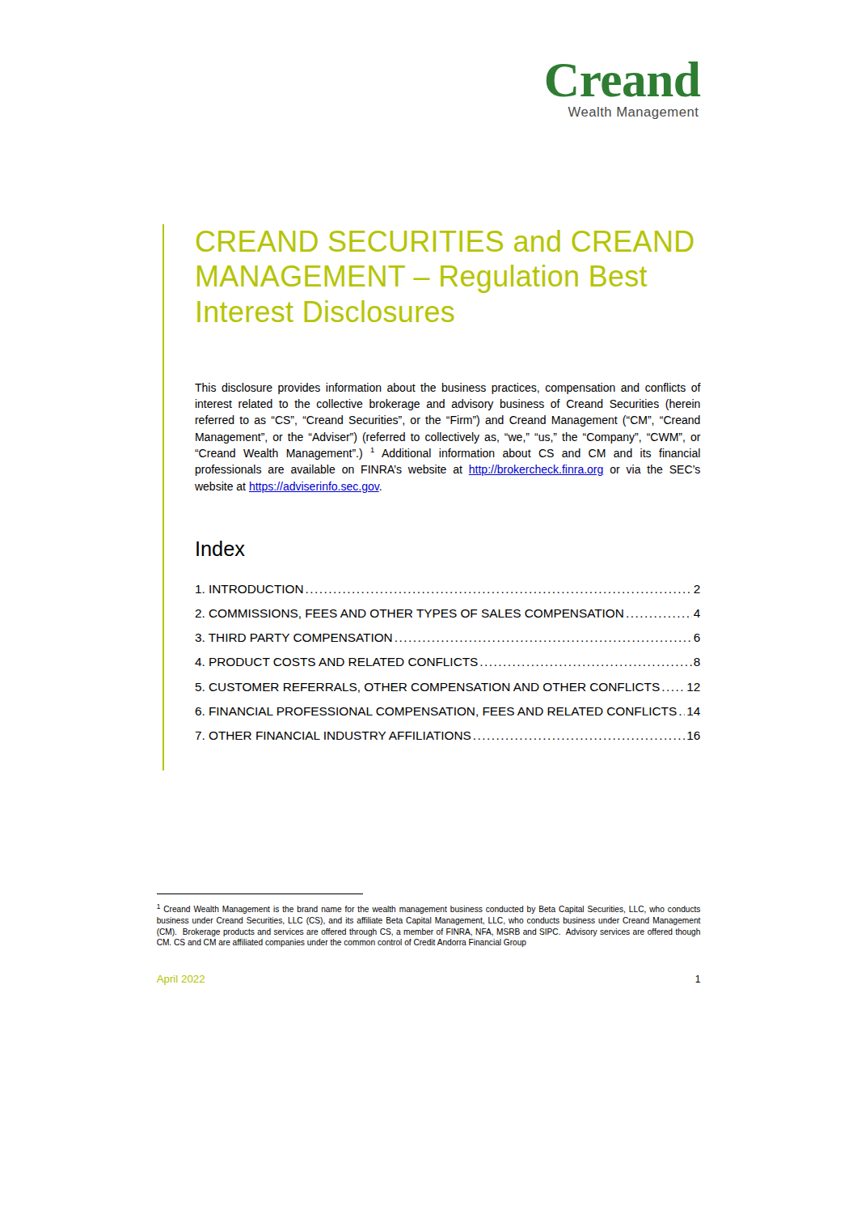Creand Wealth Management
CREAND SECURITIES and CREAND MANAGEMENT – Regulation Best Interest Disclosures
This disclosure provides information about the business practices, compensation and conflicts of interest related to the collective brokerage and advisory business of Creand Securities (herein referred to as “CS”, “Creand Securities”, or the “Firm”) and Creand Management (“CM”, “Creand Management”, or the “Adviser”) (referred to collectively as, “we,” “us,” the “Company”, “CWM”, or “Creand Wealth Management”.) 1 Additional information about CS and CM and its financial professionals are available on FINRA’s website at http://brokercheck.finra.org or via the SEC’s website at https://adviserinfo.sec.gov.
Index
1. INTRODUCTION.................................................................................................................. 2
2. COMMISSIONS, FEES AND OTHER TYPES OF SALES COMPENSATION.................... 4
3. THIRD PARTY COMPENSATION....................................................................................... 6
4. PRODUCT COSTS AND RELATED CONFLICTS............................................................ 8
5. CUSTOMER REFERRALS, OTHER COMPENSATION AND OTHER CONFLICTS........ 12
6. FINANCIAL PROFESSIONAL COMPENSATION, FEES AND RELATED CONFLICTS... 14
7. OTHER FINANCIAL INDUSTRY AFFILIATIONS.............................................................. 16
1 Creand Wealth Management is the brand name for the wealth management business conducted by Beta Capital Securities, LLC, who conducts business under Creand Securities, LLC (CS), and its affiliate Beta Capital Management, LLC, who conducts business under Creand Management (CM). Brokerage products and services are offered through CS, a member of FINRA, NFA, MSRB and SIPC. Advisory services are offered though CM. CS and CM are affiliated companies under the common control of Credit Andorra Financial Group
April 2022 1